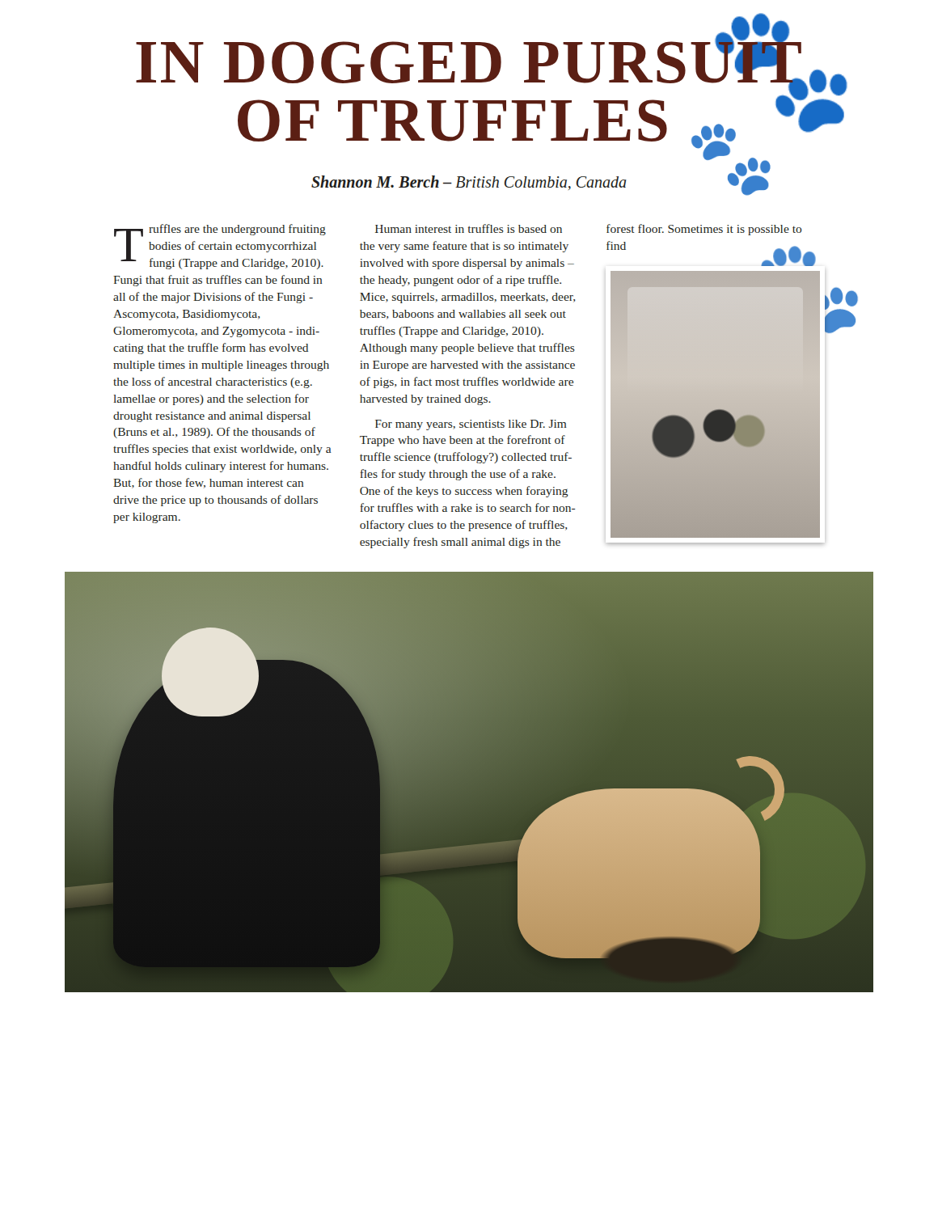🐾 🐾 🐾 🐾
In dogged pursuit of truffles
Shannon M. Berch – British Columbia, Canada
Truffles are the underground fruiting bodies of certain ectomycorrhizal fungi (Trappe and Claridge, 2010). Fungi that fruit as truffles can be found in all of the major Divisions of the Fungi - Ascomycota, Basidiomycota, Glomeromycota, and Zygomycota - indicating that the truffle form has evolved multiple times in multiple lineages through the loss of ancestral characteristics (e.g. lamellae or pores) and the selection for drought resistance and animal dispersal (Bruns et al., 1989). Of the thousands of truffles species that exist worldwide, only a handful holds culinary interest for humans. But, for those few, human interest can drive the price up to thousands of dollars per kilogram.
Human interest in truffles is based on the very same feature that is so intimately involved with spore dispersal by animals – the heady, pungent odor of a ripe truffle. Mice, squirrels, armadillos, meerkats, deer, bears, baboons and wallabies all seek out truffles (Trappe and Claridge, 2010). Although many people believe that truffles in Europe are harvested with the assistance of pigs, in fact most truffles worldwide are harvested by trained dogs.
For many years, scientists like Dr. Jim Trappe who have been at the forefront of truffle science (truffology?) collected truffles for study through the use of a rake. One of the keys to success when foraying for truffles with a rake is to search for non-olfactory clues to the presence of truffles, especially fresh small animal digs in the forest floor. Sometimes it is possible to find